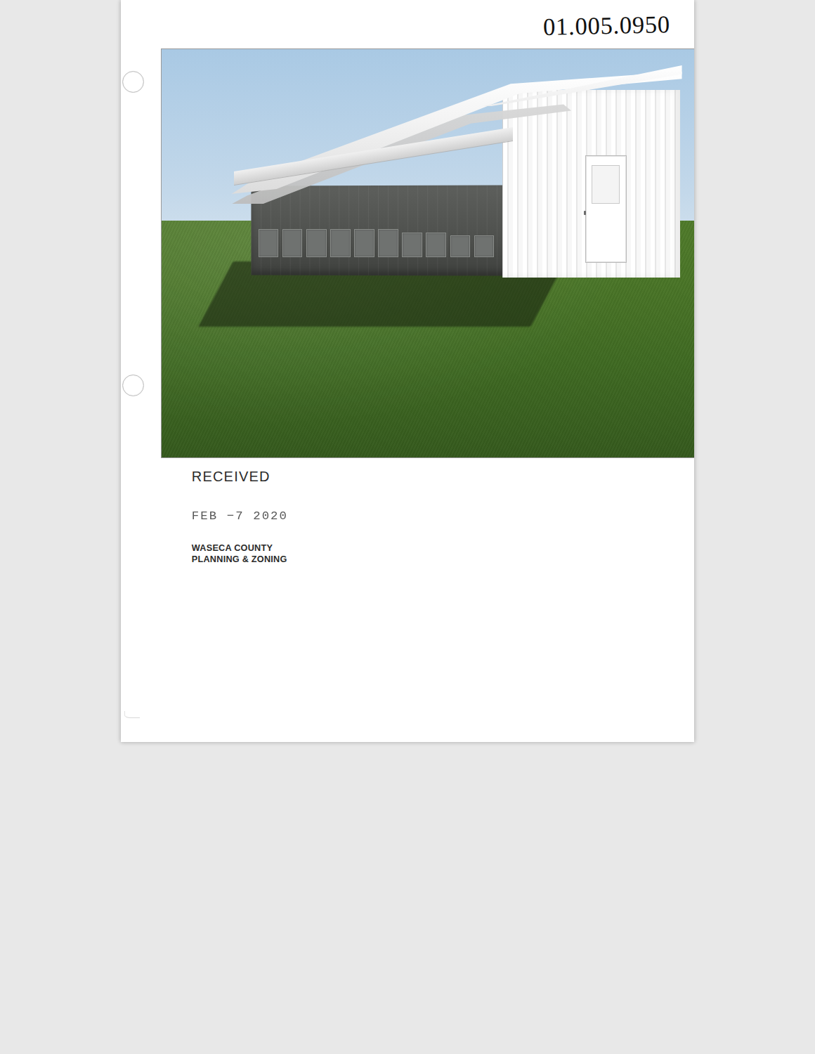01.005.0950
RECEIVED
FEB −7 2020
WASECA COUNTY
PLANNING & ZONING